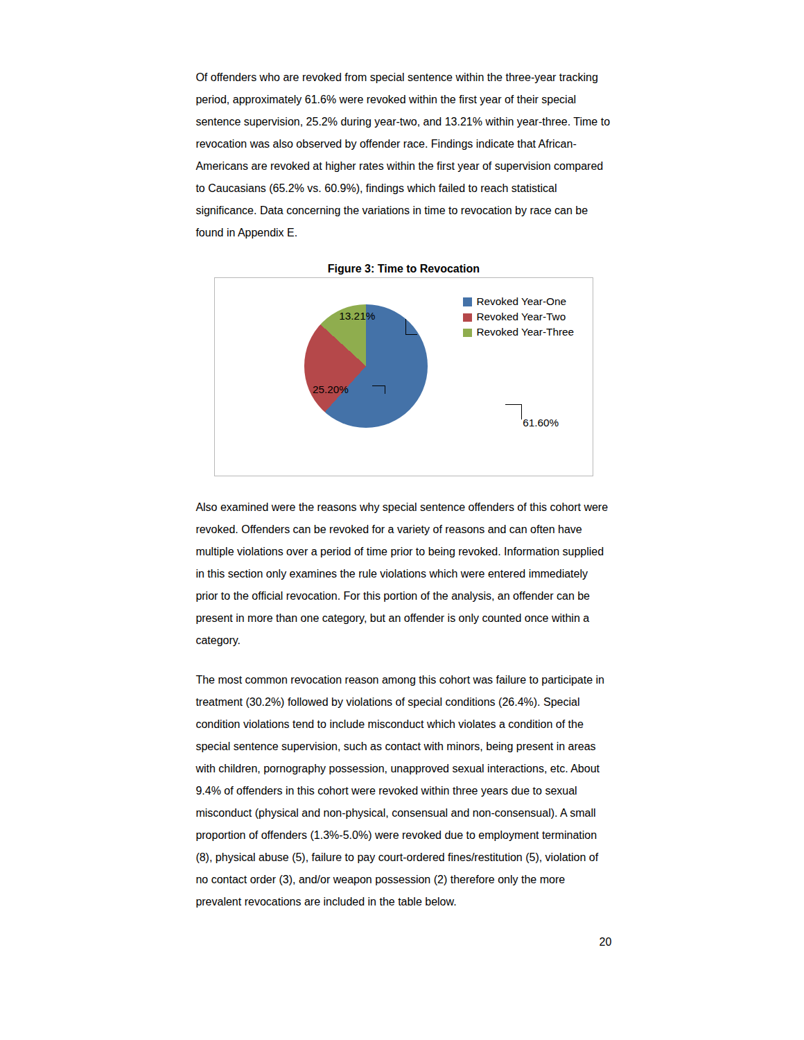Of offenders who are revoked from special sentence within the three-year tracking period, approximately 61.6% were revoked within the first year of their special sentence supervision, 25.2% during year-two, and 13.21% within year-three. Time to revocation was also observed by offender race. Findings indicate that African-Americans are revoked at higher rates within the first year of supervision compared to Caucasians (65.2% vs. 60.9%), findings which failed to reach statistical significance. Data concerning the variations in time to revocation by race can be found in Appendix E.
Figure 3: Time to Revocation
Revoked Year-One
Revoked Year-Two
Revoked Year-Three
13.21%
25.20%
61.60%
Also examined were the reasons why special sentence offenders of this cohort were revoked. Offenders can be revoked for a variety of reasons and can often have multiple violations over a period of time prior to being revoked. Information supplied in this section only examines the rule violations which were entered immediately prior to the official revocation. For this portion of the analysis, an offender can be present in more than one category, but an offender is only counted once within a category.
The most common revocation reason among this cohort was failure to participate in treatment (30.2%) followed by violations of special conditions (26.4%). Special condition violations tend to include misconduct which violates a condition of the special sentence supervision, such as contact with minors, being present in areas with children, pornography possession, unapproved sexual interactions, etc. About 9.4% of offenders in this cohort were revoked within three years due to sexual misconduct (physical and non-physical, consensual and non-consensual). A small proportion of offenders (1.3%-5.0%) were revoked due to employment termination (8), physical abuse (5), failure to pay court-ordered fines/restitution (5), violation of no contact order (3), and/or weapon possession (2) therefore only the more prevalent revocations are included in the table below.
20